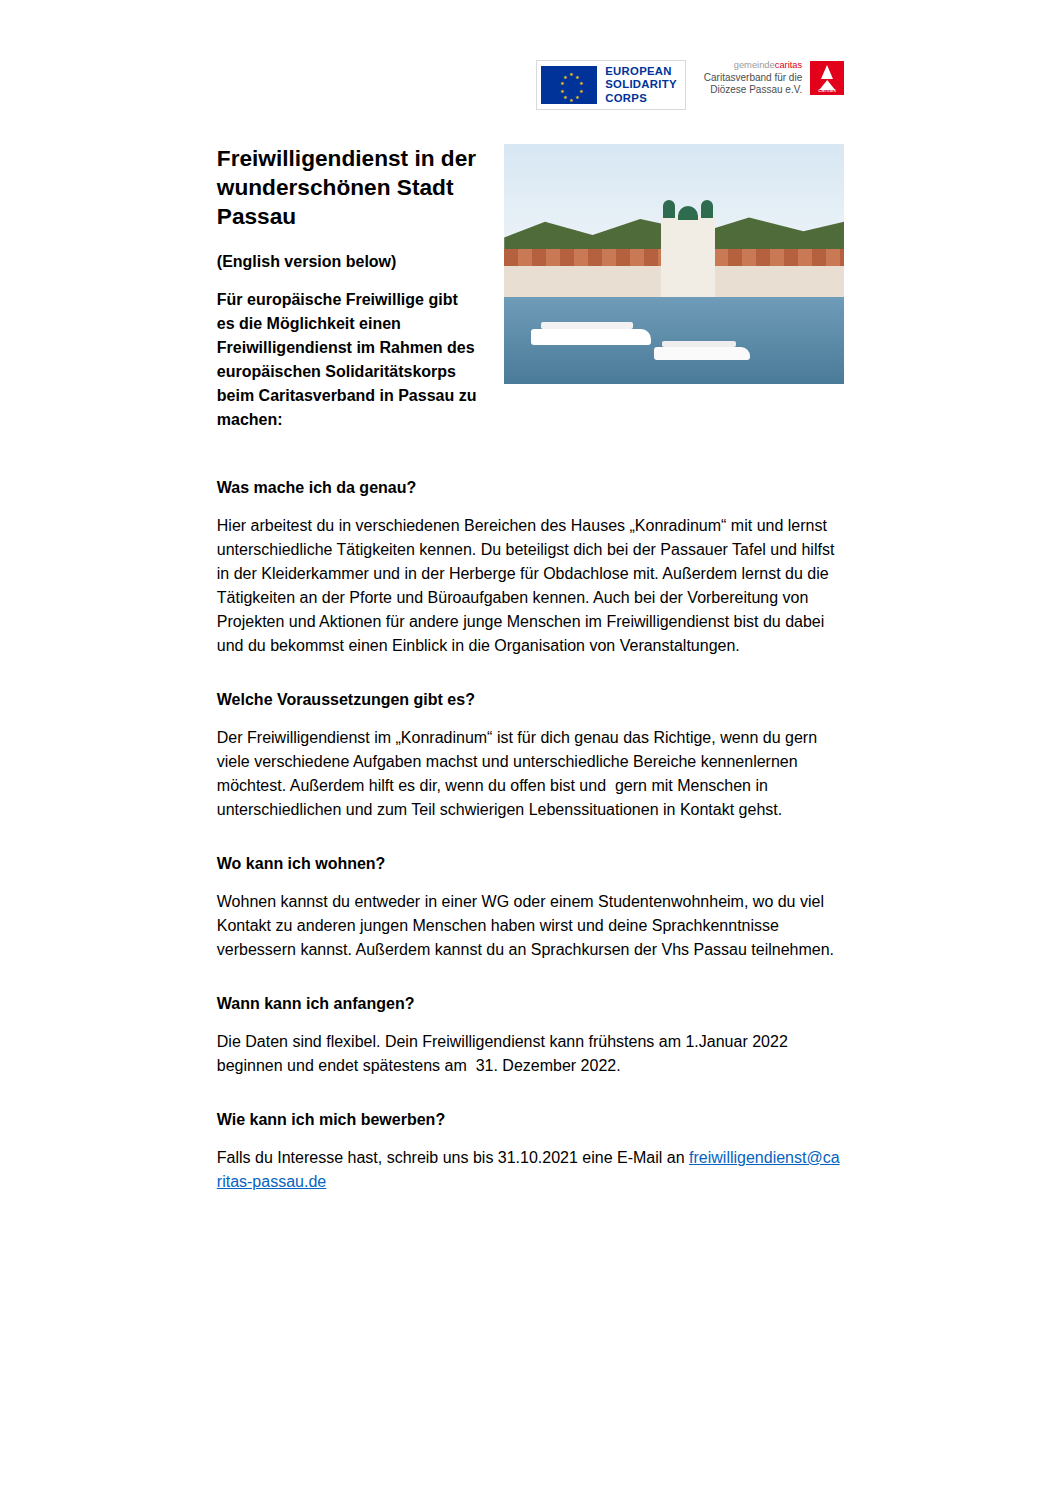★ ★ ★ ★ ★ ★ ★ ★ ★ ★
EUROPEAN
SOLIDARITY
CORPS
gemeindecaritas
Caritasverband für die
Diözese Passau e.V.
caritas
Freiwilligendienst in der wunderschönen Stadt Passau
(English version below)
Für europäische Freiwillige gibt es die Möglichkeit einen Freiwilligendienst im Rahmen des europäischen Solidaritätskorps beim Caritasverband in Passau zu machen:
Was mache ich da genau?
Hier arbeitest du in verschiedenen Bereichen des Hauses „Konradinum“ mit und lernst unterschiedliche Tätigkeiten kennen. Du beteiligst dich bei der Passauer Tafel und hilfst in der Kleiderkammer und in der Herberge für Obdachlose mit. Außerdem lernst du die Tätigkeiten an der Pforte und Büroaufgaben kennen. Auch bei der Vorbereitung von Projekten und Aktionen für andere junge Menschen im Freiwilligendienst bist du dabei und du bekommst einen Einblick in die Organisation von Veranstaltungen.
Welche Voraussetzungen gibt es?
Der Freiwilligendienst im „Konradinum“ ist für dich genau das Richtige, wenn du gern viele verschiedene Aufgaben machst und unterschiedliche Bereiche kennenlernen möchtest. Außerdem hilft es dir, wenn du offen bist und gern mit Menschen in unterschiedlichen und zum Teil schwierigen Lebenssituationen in Kontakt gehst.
Wo kann ich wohnen?
Wohnen kannst du entweder in einer WG oder einem Studentenwohnheim, wo du viel Kontakt zu anderen jungen Menschen haben wirst und deine Sprachkenntnisse verbessern kannst. Außerdem kannst du an Sprachkursen der Vhs Passau teilnehmen.
Wann kann ich anfangen?
Die Daten sind flexibel. Dein Freiwilligendienst kann frühstens am 1.Januar 2022 beginnen und endet spätestens am 31. Dezember 2022.
Wie kann ich mich bewerben?
Falls du Interesse hast, schreib uns bis 31.10.2021 eine E-Mail an freiwilligendienst@caritas-passau.de